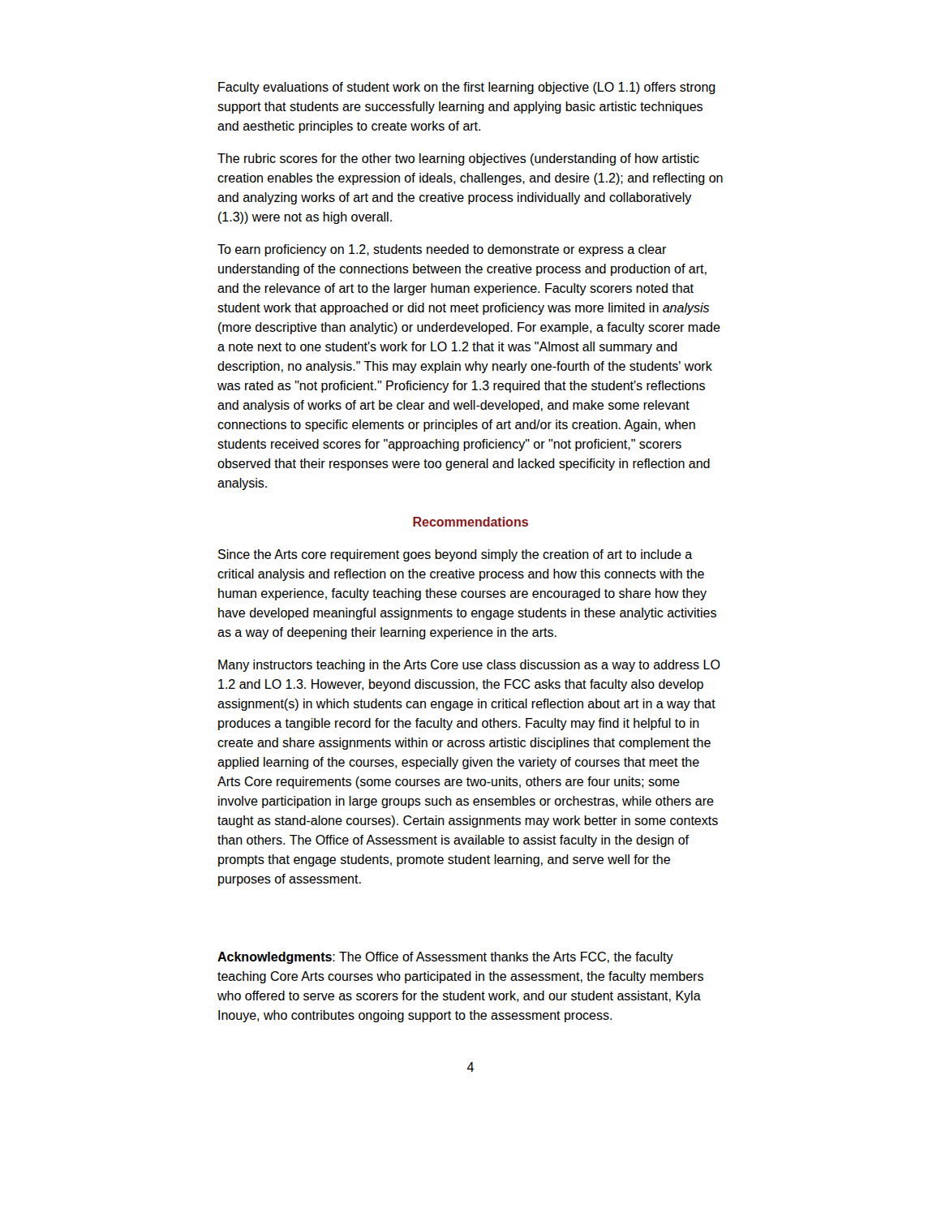Faculty evaluations of student work on the first learning objective (LO 1.1) offers strong support that students are successfully learning and applying basic artistic techniques and aesthetic principles to create works of art.
The rubric scores for the other two learning objectives (understanding of how artistic creation enables the expression of ideals, challenges, and desire (1.2); and reflecting on and analyzing works of art and the creative process individually and collaboratively (1.3)) were not as high overall.
To earn proficiency on 1.2, students needed to demonstrate or express a clear understanding of the connections between the creative process and production of art, and the relevance of art to the larger human experience. Faculty scorers noted that student work that approached or did not meet proficiency was more limited in analysis (more descriptive than analytic) or underdeveloped. For example, a faculty scorer made a note next to one student's work for LO 1.2 that it was "Almost all summary and description, no analysis." This may explain why nearly one-fourth of the students' work was rated as "not proficient." Proficiency for 1.3 required that the student's reflections and analysis of works of art be clear and well-developed, and make some relevant connections to specific elements or principles of art and/or its creation. Again, when students received scores for "approaching proficiency" or "not proficient," scorers observed that their responses were too general and lacked specificity in reflection and analysis.
Recommendations
Since the Arts core requirement goes beyond simply the creation of art to include a critical analysis and reflection on the creative process and how this connects with the human experience, faculty teaching these courses are encouraged to share how they have developed meaningful assignments to engage students in these analytic activities as a way of deepening their learning experience in the arts.
Many instructors teaching in the Arts Core use class discussion as a way to address LO 1.2 and LO 1.3. However, beyond discussion, the FCC asks that faculty also develop assignment(s) in which students can engage in critical reflection about art in a way that produces a tangible record for the faculty and others. Faculty may find it helpful to in create and share assignments within or across artistic disciplines that complement the applied learning of the courses, especially given the variety of courses that meet the Arts Core requirements (some courses are two-units, others are four units; some involve participation in large groups such as ensembles or orchestras, while others are taught as stand-alone courses). Certain assignments may work better in some contexts than others. The Office of Assessment is available to assist faculty in the design of prompts that engage students, promote student learning, and serve well for the purposes of assessment.
Acknowledgments: The Office of Assessment thanks the Arts FCC, the faculty teaching Core Arts courses who participated in the assessment, the faculty members who offered to serve as scorers for the student work, and our student assistant, Kyla Inouye, who contributes ongoing support to the assessment process.
4